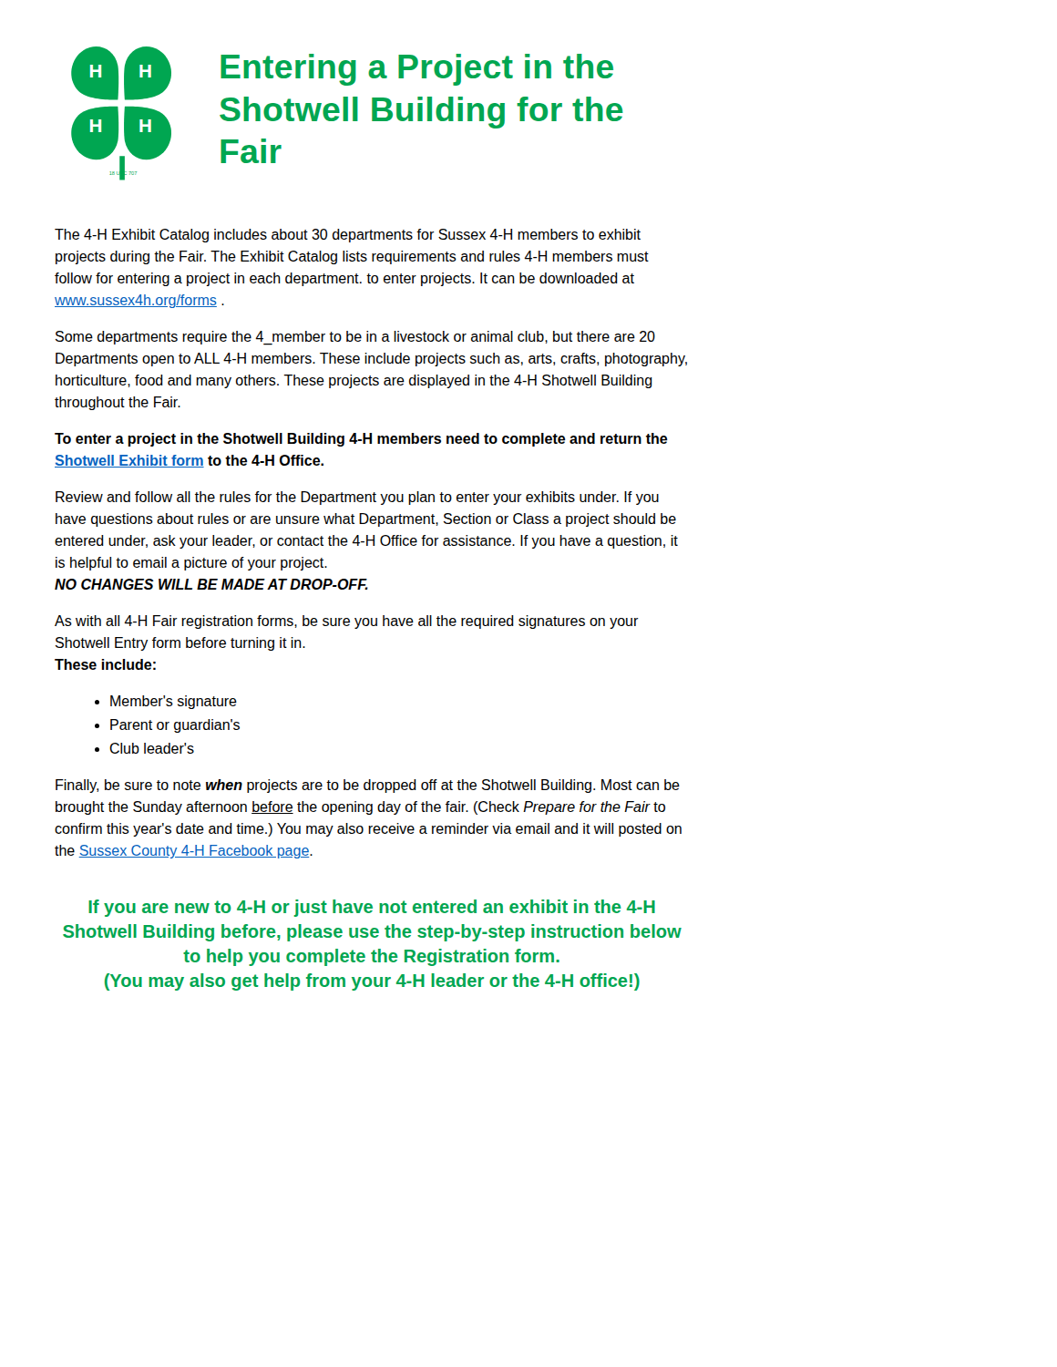H H H H 18 USC 707
Entering a Project in the
Shotwell Building for the Fair
The 4-H Exhibit Catalog includes about 30 departments for Sussex 4-H members to exhibit projects during the Fair. The Exhibit Catalog lists requirements and rules 4-H members must follow for entering a project in each department. to enter projects. It can be downloaded at www.sussex4h.org/forms .
Some departments require the 4_member to be in a livestock or animal club, but there are 20 Departments open to ALL 4-H members. These include projects such as, arts, crafts, photography, horticulture, food and many others. These projects are displayed in the 4-H Shotwell Building throughout the Fair.
To enter a project in the Shotwell Building 4-H members need to complete and return the Shotwell Exhibit form to the 4-H Office.
Review and follow all the rules for the Department you plan to enter your exhibits under. If you have questions about rules or are unsure what Department, Section or Class a project should be entered under, ask your leader, or contact the 4-H Office for assistance. If you have a question, it is helpful to email a picture of your project.
NO CHANGES WILL BE MADE AT DROP-OFF.
As with all 4-H Fair registration forms, be sure you have all the required signatures on your Shotwell Entry form before turning it in.
These include:
Member's signature
Parent or guardian's
Club leader's
Finally, be sure to note when projects are to be dropped off at the Shotwell Building. Most can be brought the Sunday afternoon before the opening day of the fair. (Check Prepare for the Fair to confirm this year's date and time.) You may also receive a reminder via email and it will posted on the Sussex County 4-H Facebook page.
If you are new to 4-H or just have not entered an exhibit in the 4-H Shotwell Building before, please use the step-by-step instruction below to help you complete the Registration form.
(You may also get help from your 4-H leader or the 4-H office!)